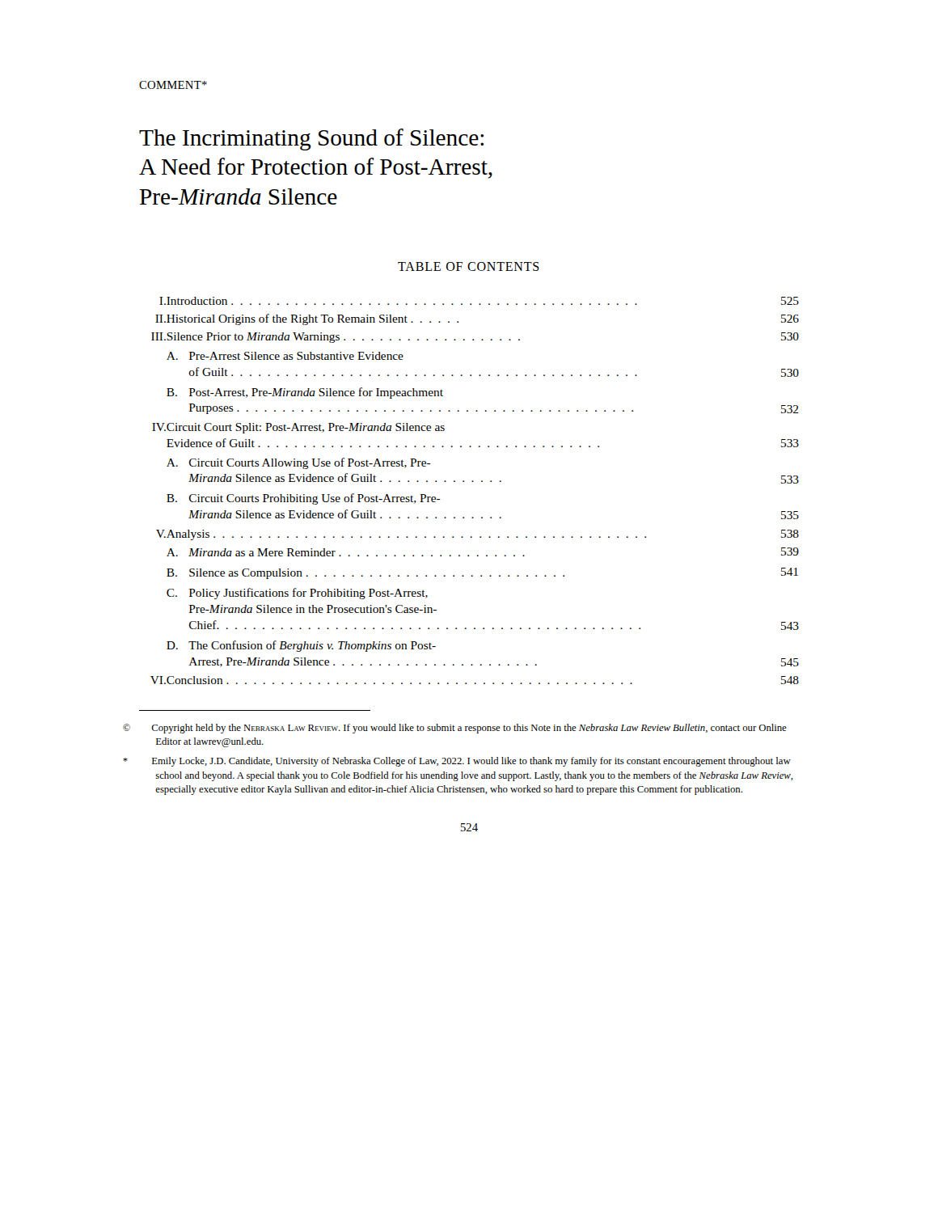COMMENT*
The Incriminating Sound of Silence:
A Need for Protection of Post-Arrest,
Pre-Miranda Silence
TABLE OF CONTENTS
| I. | Introduction . . . . . . . . . . . . . . . . . . . . . . . . . . . . . . . . . . . . . . . . . . . . . | 525 |
| II. | Historical Origins of the Right To Remain Silent . . . . . . | 526 |
| III. | Silence Prior to Miranda Warnings . . . . . . . . . . . . . . . . . . . . | 530 |
| | / A. / Pre-Arrest Silence as Substantive Evidence of Guilt . . . . . . . . . . . . . . . . . . . . . . . . . . . . . . . . . . . . . . . . . . . . . / | 530 |
| | / B. / Post-Arrest, Pre- Miranda Silence for Impeachment Purposes . . . . . . . . . . . . . . . . . . . . . . . . . . . . . . . . . . . . . . . . . . . . / | 532 |
| IV. | Circuit Court Split: Post-Arrest, Pre- Miranda Silence as Evidence of Guilt . . . . . . . . . . . . . . . . . . . . . . . . . . . . . . . . . . . . . . | 533 |
| | / A. / Circuit Courts Allowing Use of Post-Arrest, Pre- Miranda Silence as Evidence of Guilt . . . . . . . . . . . . . . / | 533 |
| | / B. / Circuit Courts Prohibiting Use of Post-Arrest, Pre- Miranda Silence as Evidence of Guilt . . . . . . . . . . . . . . / | 535 |
| V. | Analysis . . . . . . . . . . . . . . . . . . . . . . . . . . . . . . . . . . . . . . . . . . . . . . . . | 538 |
| | / A. / Miranda as a Mere Reminder . . . . . . . . . . . . . . . . . . . . . / | 539 |
| | / B. / Silence as Compulsion . . . . . . . . . . . . . . . . . . . . . . . . . . . . . / | 541 |
| | / C. / Policy Justifications for Prohibiting Post-Arrest, Pre- Miranda Silence in the Prosecution's Case-in- Chief . . . . . . . . . . . . . . . . . . . . . . . . . . . . . . . . . . . . . . . . . . . . . . . / | 543 |
| | / D. / The Confusion of Berghuis v. Thompkins on Post- Arrest, Pre- Miranda Silence . . . . . . . . . . . . . . . . . . . . . . . / | 545 |
| VI. | Conclusion . . . . . . . . . . . . . . . . . . . . . . . . . . . . . . . . . . . . . . . . . . . . . | 548 |
©Copyright held by the Nebraska Law Review. If you would like to submit a response to this Note in the Nebraska Law Review Bulletin, contact our Online Editor at lawrev@unl.edu.
*Emily Locke, J.D. Candidate, University of Nebraska College of Law, 2022. I would like to thank my family for its constant encouragement throughout law school and beyond. A special thank you to Cole Bodfield for his unending love and support. Lastly, thank you to the members of the Nebraska Law Review, especially executive editor Kayla Sullivan and editor-in-chief Alicia Christensen, who worked so hard to prepare this Comment for publication.
524